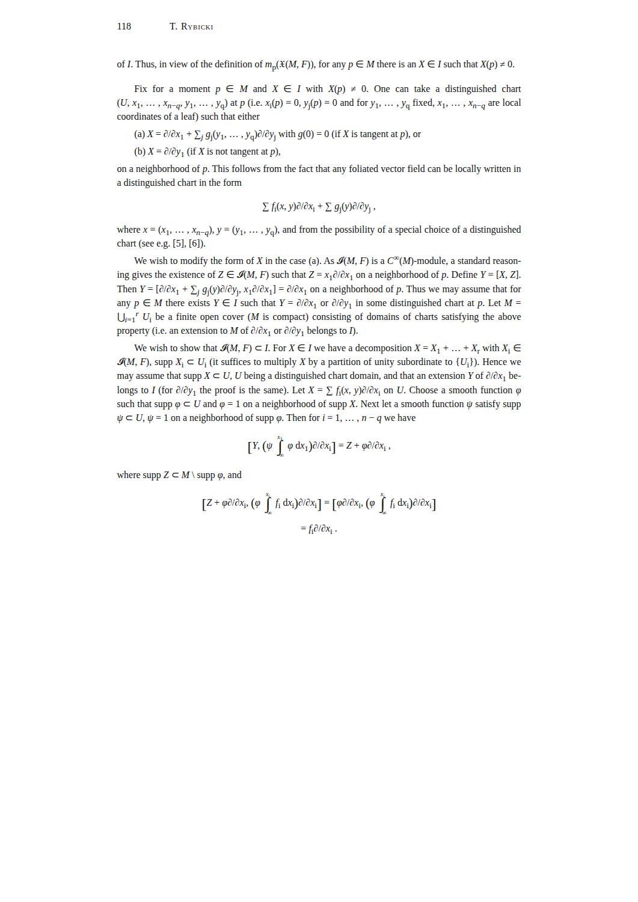118 T. Rybicki
of I. Thus, in view of the definition of mp(𝔛(M, F)), for any p ∈ M there is an X ∈ I such that X(p) ≠ 0.
Fix for a moment p ∈ M and X ∈ I with X(p) ≠ 0. One can take a distinguished chart (U, x1, … , xn−q, y1, … , yq) at p (i.e. xi(p) = 0, yj(p) = 0 and for y1, … , yq fixed, x1, … , xn−q are local coordinates of a leaf) such that either
(a) X = ∂/∂x1 + ∑j gj(y1, … , yq)∂/∂yj with g(0) = 0 (if X is tangent at p), or
(b) X = ∂/∂y1 (if X is not tangent at p),
on a neighborhood of p. This follows from the fact that any foliated vector field can be locally written in a distinguished chart in the form
∑ fi(x, y)∂/∂xi + ∑ gj(y)∂/∂yj ,
where x = (x1, … , xn−q), y = (y1, … , yq), and from the possibility of a special choice of a distinguished chart (see e.g. [5], [6]).
We wish to modify the form of X in the case (a). As 𝓘(M, F) is a C∞(M)-module, a standard reasoning gives the existence of Z ∈ 𝓘(M, F) such that Z = x1∂/∂x1 on a neighborhood of p. Define Y = [X, Z]. Then Y = [∂/∂x1 + ∑j gj(y)∂/∂yj, x1∂/∂x1] = ∂/∂x1 on a neighborhood of p. Thus we may assume that for any p ∈ M there exists Y ∈ I such that Y = ∂/∂x1 or ∂/∂y1 in some distinguished chart at p. Let M = ⋃i=1r Ui be a finite open cover (M is compact) consisting of domains of charts satisfying the above property (i.e. an extension to M of ∂/∂x1 or ∂/∂y1 belongs to I).
We wish to show that 𝓘(M, F) ⊂ I. For X ∈ I we have a decomposition X = X1 + … + Xr with Xi ∈ 𝓘(M, F), supp Xi ⊂ Ui (it suffices to multiply X by a partition of unity subordinate to {Ui}). Hence we may assume that supp X ⊂ U, U being a distinguished chart domain, and that an extension Y of ∂/∂x1 belongs to I (for ∂/∂y1 the proof is the same). Let X = ∑ fi(x, y)∂/∂xi on U. Choose a smooth function φ such that supp φ ⊂ U and φ = 1 on a neighborhood of supp X. Next let a smooth function ψ satisfy supp ψ ⊂ U, ψ = 1 on a neighborhood of supp φ. Then for i = 1, … , n − q we have
[Y, (ψ x1∫−∞ φ dx1)∂/∂xi] = Z + φ∂/∂xi ,
where supp Z ⊂ M \ supp φ, and
[Z + φ∂/∂xi, (φ xi∫−∞ fi dxi)∂/∂xi] = [φ∂/∂xi, (φ xi∫−∞ fi dxi)∂/∂xi]
= fi∂/∂xi .